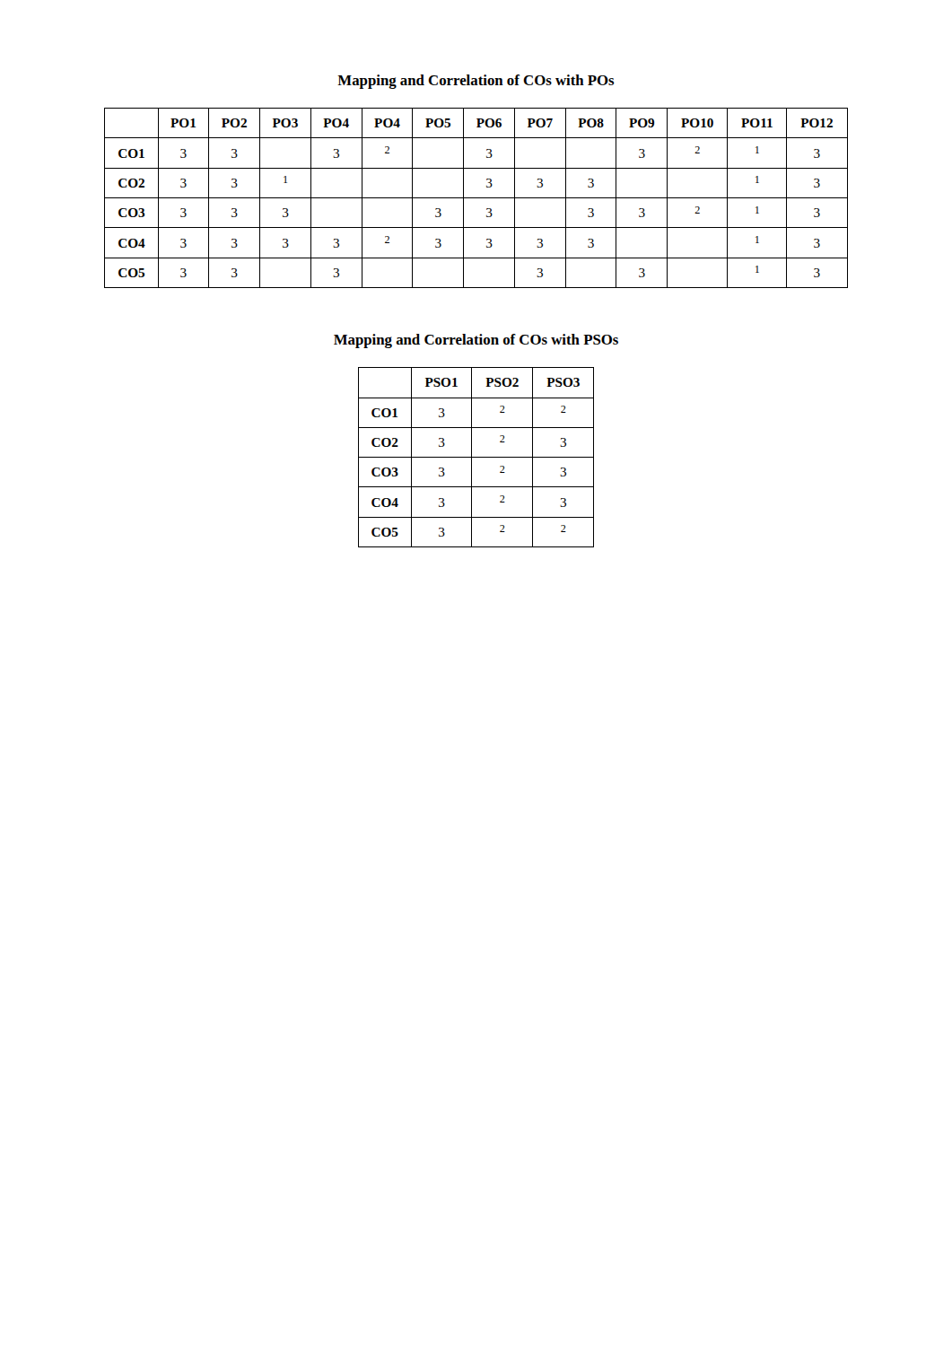Mapping and Correlation of COs with POs
| | PO1 | PO2 | PO3 | PO4 | PO4 | PO5 | PO6 | PO7 | PO8 | PO9 | PO10 | PO11 | PO12 |
| --- | --- | --- | --- | --- | --- | --- | --- | --- | --- | --- | --- | --- | --- |
| CO1 | 3 | 3 | | 3 | 2 | | 3 | | | 3 | 2 | 1 | 3 |
| CO2 | 3 | 3 | 1 | | | | 3 | 3 | 3 | | | 1 | 3 |
| CO3 | 3 | 3 | 3 | | | 3 | 3 | | 3 | 3 | 2 | 1 | 3 |
| CO4 | 3 | 3 | 3 | 3 | 2 | 3 | 3 | 3 | 3 | | | 1 | 3 |
| CO5 | 3 | 3 | | 3 | | | | 3 | | 3 | | 1 | 3 |
Mapping and Correlation of COs with PSOs
| | PSO1 | PSO2 | PSO3 |
| --- | --- | --- | --- |
| CO1 | 3 | 2 | 2 |
| CO2 | 3 | 2 | 3 |
| CO3 | 3 | 2 | 3 |
| CO4 | 3 | 2 | 3 |
| CO5 | 3 | 2 | 2 |